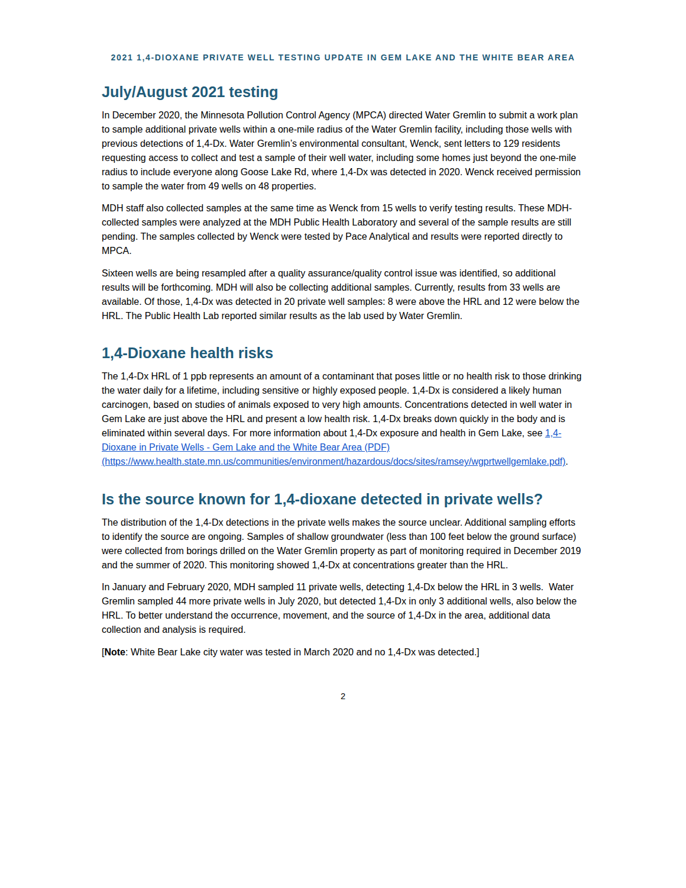2021 1,4-Dioxane Private Well Testing Update in Gem Lake and the White Bear Area
July/August 2021 testing
In December 2020, the Minnesota Pollution Control Agency (MPCA) directed Water Gremlin to submit a work plan to sample additional private wells within a one-mile radius of the Water Gremlin facility, including those wells with previous detections of 1,4-Dx. Water Gremlin’s environmental consultant, Wenck, sent letters to 129 residents requesting access to collect and test a sample of their well water, including some homes just beyond the one-mile radius to include everyone along Goose Lake Rd, where 1,4-Dx was detected in 2020. Wenck received permission to sample the water from 49 wells on 48 properties.
MDH staff also collected samples at the same time as Wenck from 15 wells to verify testing results. These MDH-collected samples were analyzed at the MDH Public Health Laboratory and several of the sample results are still pending. The samples collected by Wenck were tested by Pace Analytical and results were reported directly to MPCA.
Sixteen wells are being resampled after a quality assurance/quality control issue was identified, so additional results will be forthcoming. MDH will also be collecting additional samples. Currently, results from 33 wells are available. Of those, 1,4-Dx was detected in 20 private well samples: 8 were above the HRL and 12 were below the HRL. The Public Health Lab reported similar results as the lab used by Water Gremlin.
1,4-Dioxane health risks
The 1,4-Dx HRL of 1 ppb represents an amount of a contaminant that poses little or no health risk to those drinking the water daily for a lifetime, including sensitive or highly exposed people. 1,4-Dx is considered a likely human carcinogen, based on studies of animals exposed to very high amounts. Concentrations detected in well water in Gem Lake are just above the HRL and present a low health risk. 1,4-Dx breaks down quickly in the body and is eliminated within several days. For more information about 1,4-Dx exposure and health in Gem Lake, see 1,4-Dioxane in Private Wells - Gem Lake and the White Bear Area (PDF) (https://www.health.state.mn.us/communities/environment/hazardous/docs/sites/ramsey/wgprtwellgemlake.pdf).
Is the source known for 1,4-dioxane detected in private wells?
The distribution of the 1,4-Dx detections in the private wells makes the source unclear. Additional sampling efforts to identify the source are ongoing. Samples of shallow groundwater (less than 100 feet below the ground surface) were collected from borings drilled on the Water Gremlin property as part of monitoring required in December 2019 and the summer of 2020. This monitoring showed 1,4-Dx at concentrations greater than the HRL.
In January and February 2020, MDH sampled 11 private wells, detecting 1,4-Dx below the HRL in 3 wells. Water Gremlin sampled 44 more private wells in July 2020, but detected 1,4-Dx in only 3 additional wells, also below the HRL. To better understand the occurrence, movement, and the source of 1,4-Dx in the area, additional data collection and analysis is required.
[Note: White Bear Lake city water was tested in March 2020 and no 1,4-Dx was detected.]
2